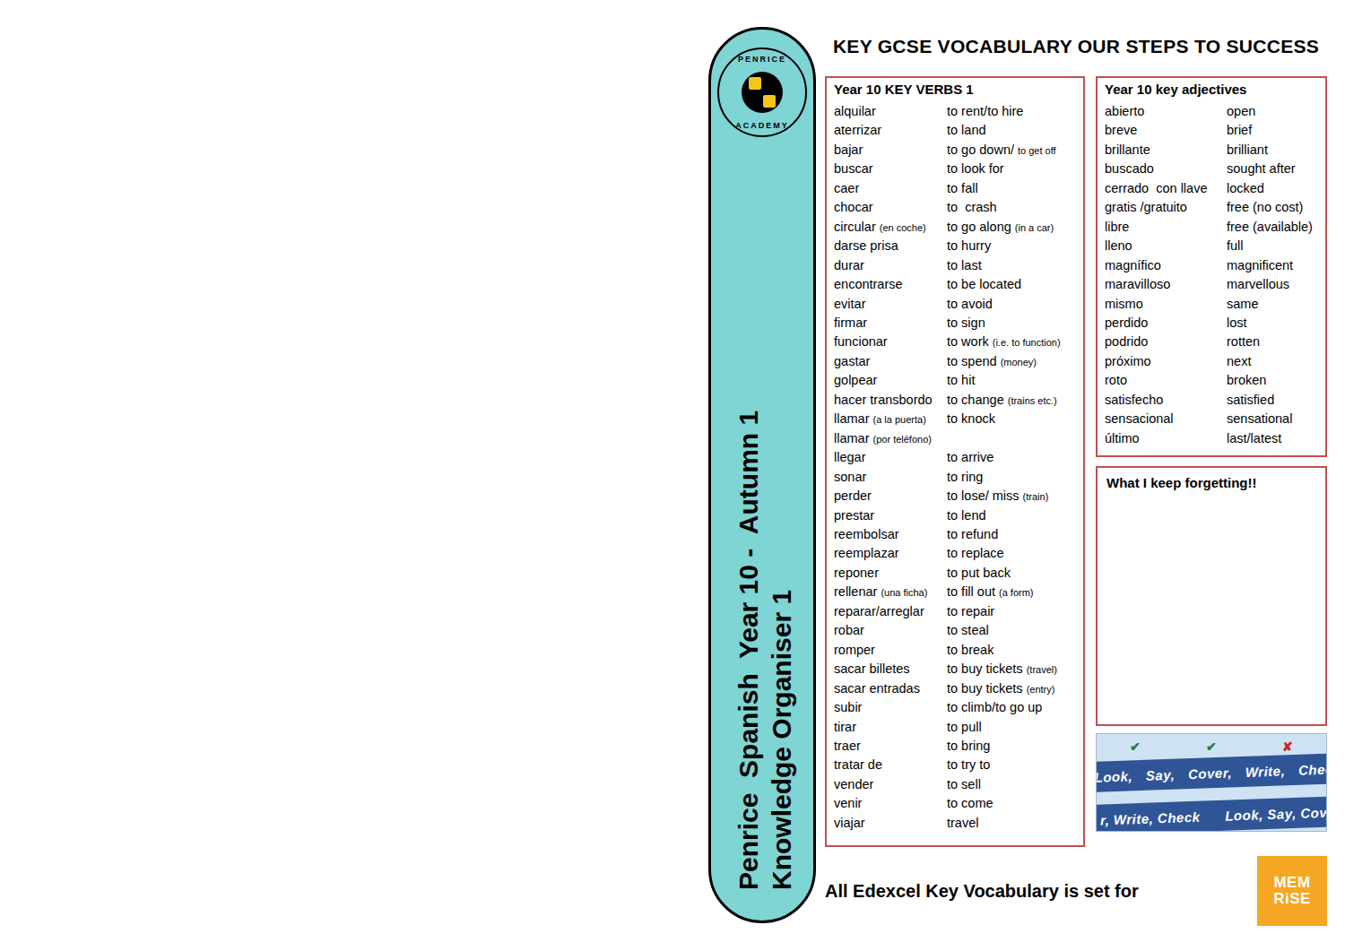PENRICE
ACADEMY
Penrice Spanish Year 10 - Autumn 1
Knowledge Organiser 1
KEY GCSE VOCABULARY OUR STEPS TO SUCCESS
Year 10 KEY VERBS 1
| alquilar | to rent/to hire |
| aterrizar | to land |
| bajar | to go down/ to get off |
| buscar | to look for |
| caer | to fall |
| chocar | to crash |
| circular (en coche) | to go along (in a car) |
| darse prisa | to hurry |
| durar | to last |
| encontrarse | to be located |
| evitar | to avoid |
| firmar | to sign |
| funcionar | to work (i.e. to function) |
| gastar | to spend (money) |
| golpear | to hit |
| hacer transbordo | to change (trains etc.) |
| llamar (a la puerta) | to knock |
| llamar (por teléfono) | |
| llegar | to arrive |
| sonar | to ring |
| perder | to lose/ miss (train) |
| prestar | to lend |
| reembolsar | to refund |
| reemplazar | to replace |
| reponer | to put back |
| rellenar (una ficha) | to fill out (a form) |
| reparar/arreglar | to repair |
| robar | to steal |
| romper | to break |
| sacar billetes | to buy tickets (travel) |
| sacar entradas | to buy tickets (entry) |
| subir | to climb/to go up |
| tirar | to pull |
| traer | to bring |
| tratar de | to try to |
| vender | to sell |
| venir | to come |
| viajar | travel |
Year 10 key adjectives
| abierto | open |
| breve | brief |
| brillante | brilliant |
| buscado | sought after |
| cerrado con llave | locked |
| gratis /gratuito | free (no cost) |
| libre | free (available) |
| lleno | full |
| magnífico | magnificent |
| maravilloso | marvellous |
| mismo | same |
| perdido | lost |
| podrido | rotten |
| próximo | next |
| roto | broken |
| satisfecho | satisfied |
| sensacional | sensational |
| último | last/latest |
What I keep forgetting!!
✔ ✔ ✘
Look, Say, Cover, Write, Check
r, Write, Check Look, Say, Cove
All Edexcel Key Vocabulary is set for
MEM
RiSE